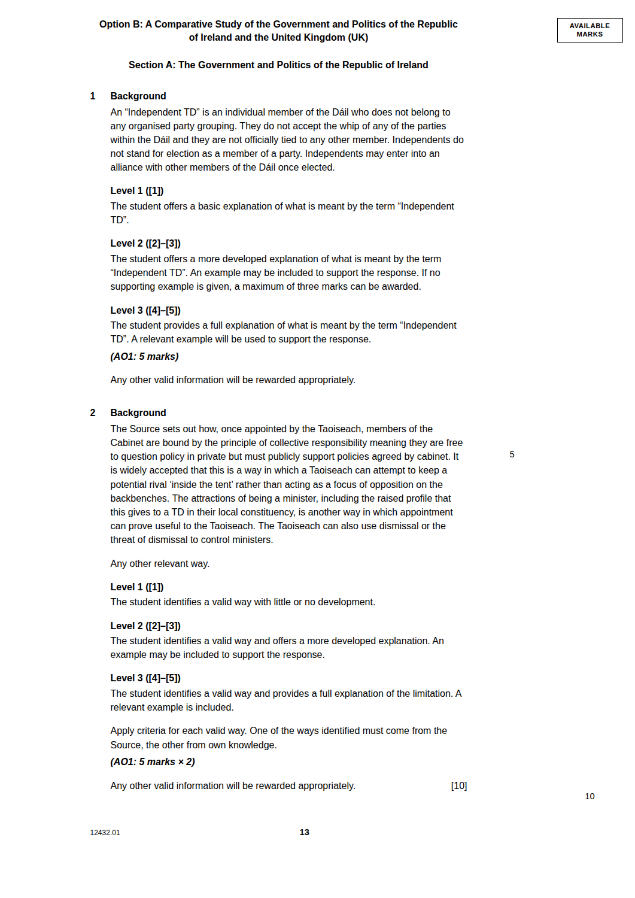AVAILABLE
MARKS
Option B: A Comparative Study of the Government and Politics of the Republic
of Ireland and the United Kingdom (UK)
Section A: The Government and Politics of the Republic of Ireland
1
Background
An “Independent TD” is an individual member of the Dáil who does not belong to any organised party grouping. They do not accept the whip of any of the parties within the Dáil and they are not officially tied to any other member. Independents do not stand for election as a member of a party. Independents may enter into an alliance with other members of the Dáil once elected.
Level 1 ([1])
The student offers a basic explanation of what is meant by the term “Independent TD”.
Level 2 ([2]–[3])
The student offers a more developed explanation of what is meant by the term “Independent TD”. An example may be included to support the response. If no supporting example is given, a maximum of three marks can be awarded.
Level 3 ([4]–[5])
The student provides a full explanation of what is meant by the term “Independent TD”. A relevant example will be used to support the response.
(AO1: 5 marks)
Any other valid information will be rewarded appropriately.
5
2
Background
The Source sets out how, once appointed by the Taoiseach, members of the Cabinet are bound by the principle of collective responsibility meaning they are free to question policy in private but must publicly support policies agreed by cabinet. It is widely accepted that this is a way in which a Taoiseach can attempt to keep a potential rival ‘inside the tent’ rather than acting as a focus of opposition on the backbenches. The attractions of being a minister, including the raised profile that this gives to a TD in their local constituency, is another way in which appointment can prove useful to the Taoiseach. The Taoiseach can also use dismissal or the threat of dismissal to control ministers.
Any other relevant way.
Level 1 ([1])
The student identifies a valid way with little or no development.
Level 2 ([2]–[3])
The student identifies a valid way and offers a more developed explanation. An example may be included to support the response.
Level 3 ([4]–[5])
The student identifies a valid way and provides a full explanation of the limitation. A relevant example is included.
Apply criteria for each valid way. One of the ways identified must come from the Source, the other from own knowledge.
(AO1: 5 marks × 2)
Any other valid information will be rewarded appropriately.[10]
10
12432.01 13